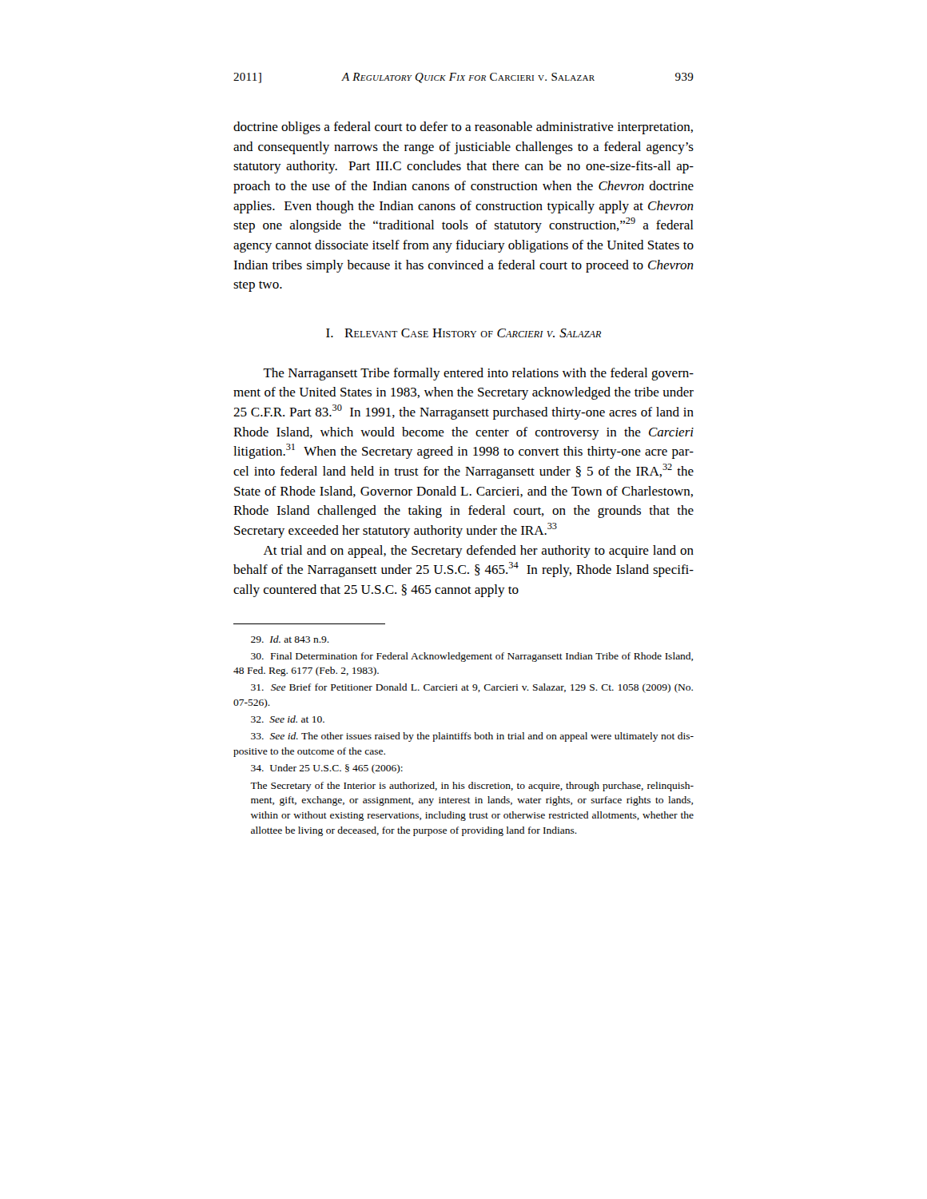2011] A Regulatory Quick Fix for Carcieri v. Salazar 939
doctrine obliges a federal court to defer to a reasonable administrative interpretation, and consequently narrows the range of justiciable challenges to a federal agency’s statutory authority. Part III.C concludes that there can be no one-size-fits-all approach to the use of the Indian canons of construction when the Chevron doctrine applies. Even though the Indian canons of construction typically apply at Chevron step one alongside the “traditional tools of statutory construction,”29 a federal agency cannot dissociate itself from any fiduciary obligations of the United States to Indian tribes simply because it has convinced a federal court to proceed to Chevron step two.
I. Relevant Case History of Carcieri v. Salazar
The Narragansett Tribe formally entered into relations with the federal government of the United States in 1983, when the Secretary acknowledged the tribe under 25 C.F.R. Part 83.30 In 1991, the Narragansett purchased thirty-one acres of land in Rhode Island, which would become the center of controversy in the Carcieri litigation.31 When the Secretary agreed in 1998 to convert this thirty-one acre parcel into federal land held in trust for the Narragansett under § 5 of the IRA,32 the State of Rhode Island, Governor Donald L. Carcieri, and the Town of Charlestown, Rhode Island challenged the taking in federal court, on the grounds that the Secretary exceeded her statutory authority under the IRA.33
At trial and on appeal, the Secretary defended her authority to acquire land on behalf of the Narragansett under 25 U.S.C. § 465.34 In reply, Rhode Island specifically countered that 25 U.S.C. § 465 cannot apply to
29. Id. at 843 n.9.
30. Final Determination for Federal Acknowledgement of Narragansett Indian Tribe of Rhode Island, 48 Fed. Reg. 6177 (Feb. 2, 1983).
31. See Brief for Petitioner Donald L. Carcieri at 9, Carcieri v. Salazar, 129 S. Ct. 1058 (2009) (No. 07-526).
32. See id. at 10.
33. See id. The other issues raised by the plaintiffs both in trial and on appeal were ultimately not dispositive to the outcome of the case.
34. Under 25 U.S.C. § 465 (2006):
The Secretary of the Interior is authorized, in his discretion, to acquire, through purchase, relinquishment, gift, exchange, or assignment, any interest in lands, water rights, or surface rights to lands, within or without existing reservations, including trust or otherwise restricted allotments, whether the allottee be living or deceased, for the purpose of providing land for Indians.